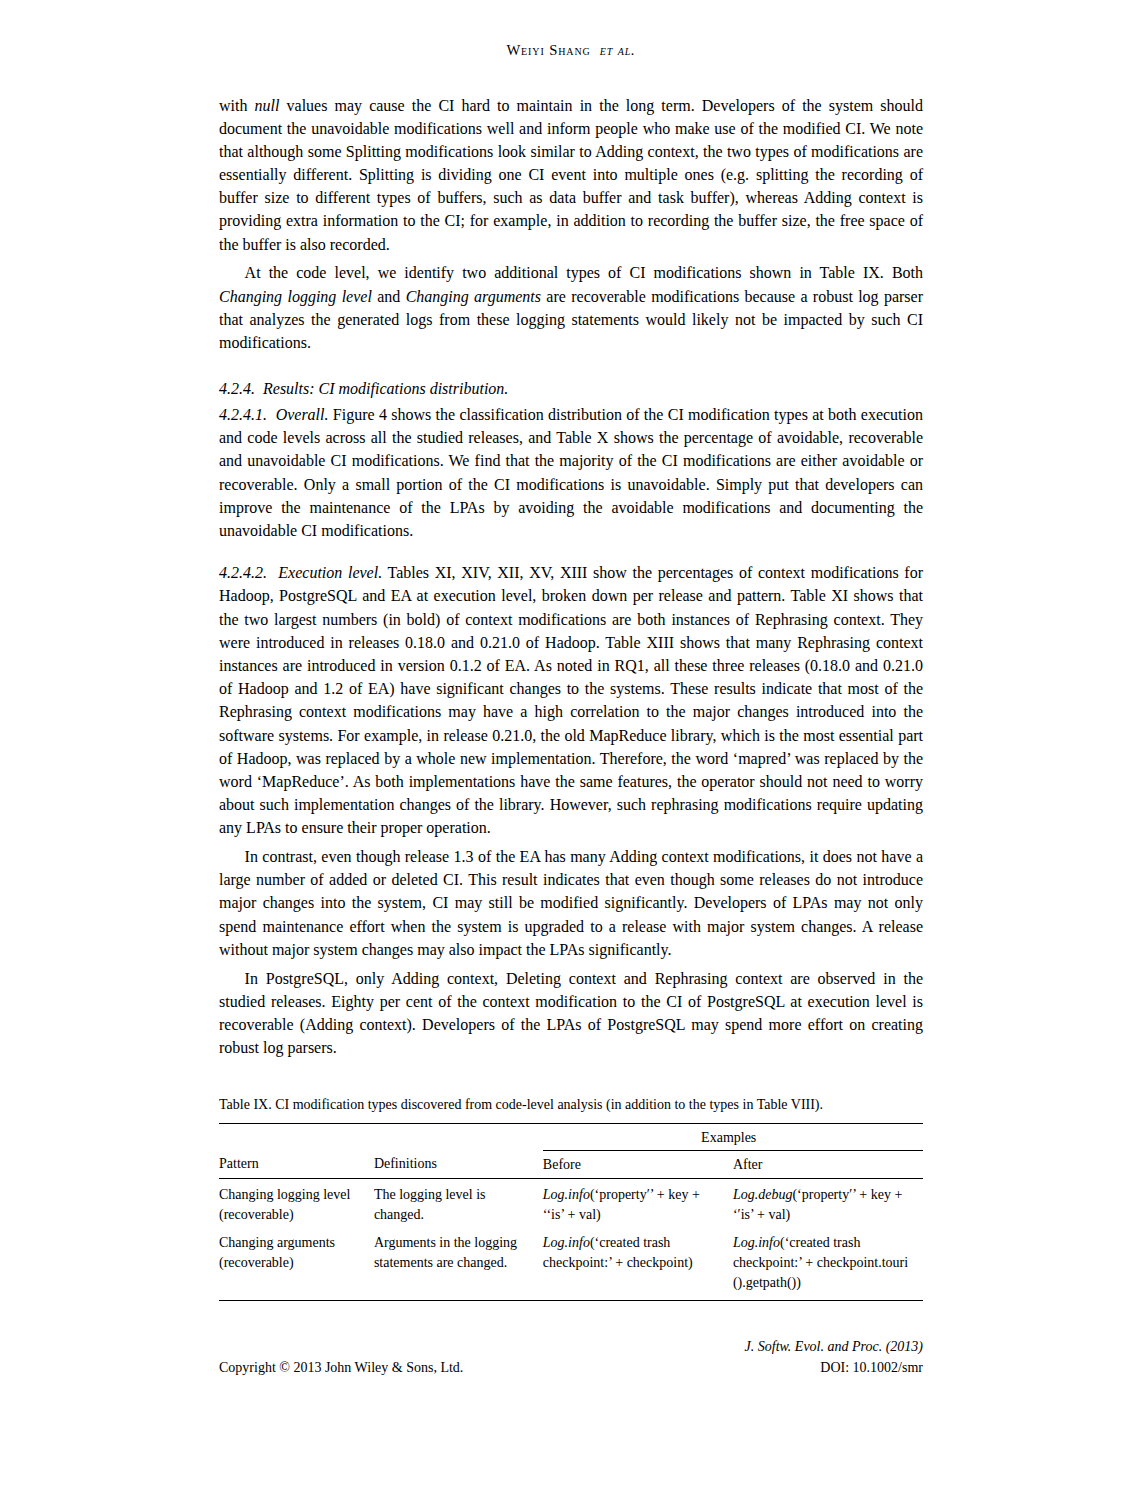Weiyi Shang et al.
with null values may cause the CI hard to maintain in the long term. Developers of the system should document the unavoidable modifications well and inform people who make use of the modified CI. We note that although some Splitting modifications look similar to Adding context, the two types of modifications are essentially different. Splitting is dividing one CI event into multiple ones (e.g. splitting the recording of buffer size to different types of buffers, such as data buffer and task buffer), whereas Adding context is providing extra information to the CI; for example, in addition to recording the buffer size, the free space of the buffer is also recorded.
At the code level, we identify two additional types of CI modifications shown in Table IX. Both Changing logging level and Changing arguments are recoverable modifications because a robust log parser that analyzes the generated logs from these logging statements would likely not be impacted by such CI modifications.
4.2.4. Results: CI modifications distribution.
4.2.4.1. Overall. Figure 4 shows the classification distribution of the CI modification types at both execution and code levels across all the studied releases, and Table X shows the percentage of avoidable, recoverable and unavoidable CI modifications. We find that the majority of the CI modifications are either avoidable or recoverable. Only a small portion of the CI modifications is unavoidable. Simply put that developers can improve the maintenance of the LPAs by avoiding the avoidable modifications and documenting the unavoidable CI modifications.
4.2.4.2. Execution level. Tables XI, XIV, XII, XV, XIII show the percentages of context modifications for Hadoop, PostgreSQL and EA at execution level, broken down per release and pattern. Table XI shows that the two largest numbers (in bold) of context modifications are both instances of Rephrasing context. They were introduced in releases 0.18.0 and 0.21.0 of Hadoop. Table XIII shows that many Rephrasing context instances are introduced in version 0.1.2 of EA. As noted in RQ1, all these three releases (0.18.0 and 0.21.0 of Hadoop and 1.2 of EA) have significant changes to the systems. These results indicate that most of the Rephrasing context modifications may have a high correlation to the major changes introduced into the software systems. For example, in release 0.21.0, the old MapReduce library, which is the most essential part of Hadoop, was replaced by a whole new implementation. Therefore, the word ‘mapred’ was replaced by the word ‘MapReduce’. As both implementations have the same features, the operator should not need to worry about such implementation changes of the library. However, such rephrasing modifications require updating any LPAs to ensure their proper operation.
In contrast, even though release 1.3 of the EA has many Adding context modifications, it does not have a large number of added or deleted CI. This result indicates that even though some releases do not introduce major changes into the system, CI may still be modified significantly. Developers of LPAs may not only spend maintenance effort when the system is upgraded to a release with major system changes. A release without major system changes may also impact the LPAs significantly.
In PostgreSQL, only Adding context, Deleting context and Rephrasing context are observed in the studied releases. Eighty per cent of the context modification to the CI of PostgreSQL at execution level is recoverable (Adding context). Developers of the LPAs of PostgreSQL may spend more effort on creating robust log parsers.
Table IX. CI modification types discovered from code-level analysis (in addition to the types in Table VIII).
| | | Examples |
| --- | --- | --- |
| Pattern | Definitions | Before | After |
| Changing logging level (recoverable) | The logging level is changed. | Log.info (‘property′’ + key + ‘‘is’ + val) | Log.debug (‘property′’ + key + ‘′is’ + val) |
| Changing arguments (recoverable) | Arguments in the logging statements are changed. | Log.info (‘created trash checkpoint:’ + checkpoint) | Log.info (‘created trash checkpoint:’ + checkpoint.touri ().getpath()) |
Copyright © 2013 John Wiley & Sons, Ltd.
J. Softw. Evol. and Proc. (2013)
DOI: 10.1002/smr